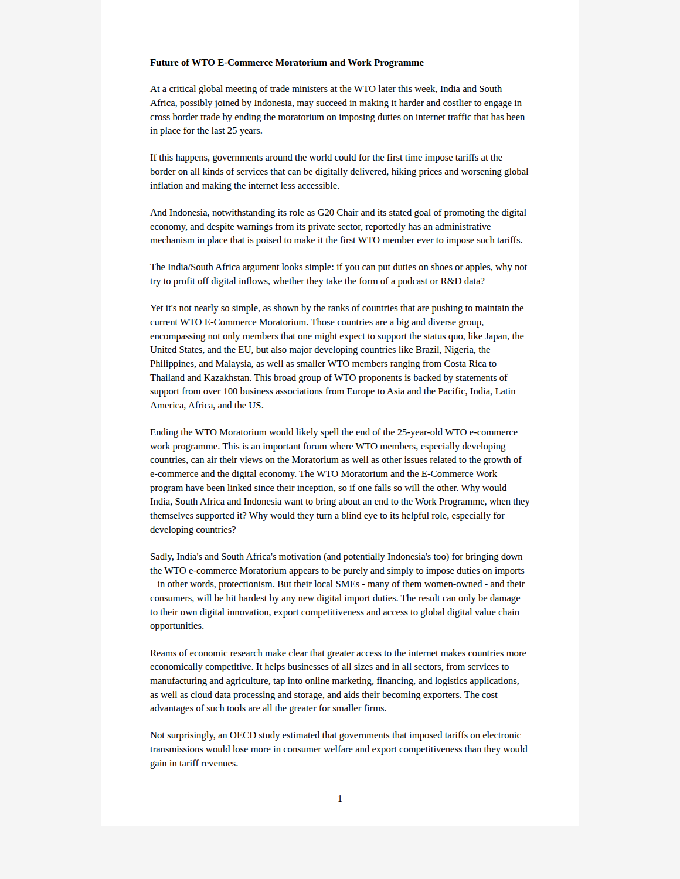Future of WTO E-Commerce Moratorium and Work Programme
At a critical global meeting of trade ministers at the WTO later this week, India and South Africa, possibly joined by Indonesia, may succeed in making it harder and costlier to engage in cross border trade by ending the moratorium on imposing duties on internet traffic that has been in place for the last 25 years.
If this happens, governments around the world could for the first time impose tariffs at the border on all kinds of services that can be digitally delivered, hiking prices and worsening global inflation and making the internet less accessible.
And Indonesia, notwithstanding its role as G20 Chair and its stated goal of promoting the digital economy, and despite warnings from its private sector, reportedly has an administrative mechanism in place that is poised to make it the first WTO member ever to impose such tariffs.
The India/South Africa argument looks simple: if you can put duties on shoes or apples, why not try to profit off digital inflows, whether they take the form of a podcast or R&D data?
Yet it's not nearly so simple, as shown by the ranks of countries that are pushing to maintain the current WTO E-Commerce Moratorium. Those countries are a big and diverse group, encompassing not only members that one might expect to support the status quo, like Japan, the United States, and the EU, but also major developing countries like Brazil, Nigeria, the Philippines, and Malaysia, as well as smaller WTO members ranging from Costa Rica to Thailand and Kazakhstan. This broad group of WTO proponents is backed by statements of support from over 100 business associations from Europe to Asia and the Pacific, India, Latin America, Africa, and the US.
Ending the WTO Moratorium would likely spell the end of the 25-year-old WTO e-commerce work programme. This is an important forum where WTO members, especially developing countries, can air their views on the Moratorium as well as other issues related to the growth of e-commerce and the digital economy. The WTO Moratorium and the E-Commerce Work program have been linked since their inception, so if one falls so will the other. Why would India, South Africa and Indonesia want to bring about an end to the Work Programme, when they themselves supported it? Why would they turn a blind eye to its helpful role, especially for developing countries?
Sadly, India's and South Africa's motivation (and potentially Indonesia's too) for bringing down the WTO e-commerce Moratorium appears to be purely and simply to impose duties on imports – in other words, protectionism. But their local SMEs - many of them women-owned - and their consumers, will be hit hardest by any new digital import duties. The result can only be damage to their own digital innovation, export competitiveness and access to global digital value chain opportunities.
Reams of economic research make clear that greater access to the internet makes countries more economically competitive. It helps businesses of all sizes and in all sectors, from services to manufacturing and agriculture, tap into online marketing, financing, and logistics applications, as well as cloud data processing and storage, and aids their becoming exporters. The cost advantages of such tools are all the greater for smaller firms.
Not surprisingly, an OECD study estimated that governments that imposed tariffs on electronic transmissions would lose more in consumer welfare and export competitiveness than they would gain in tariff revenues.
1